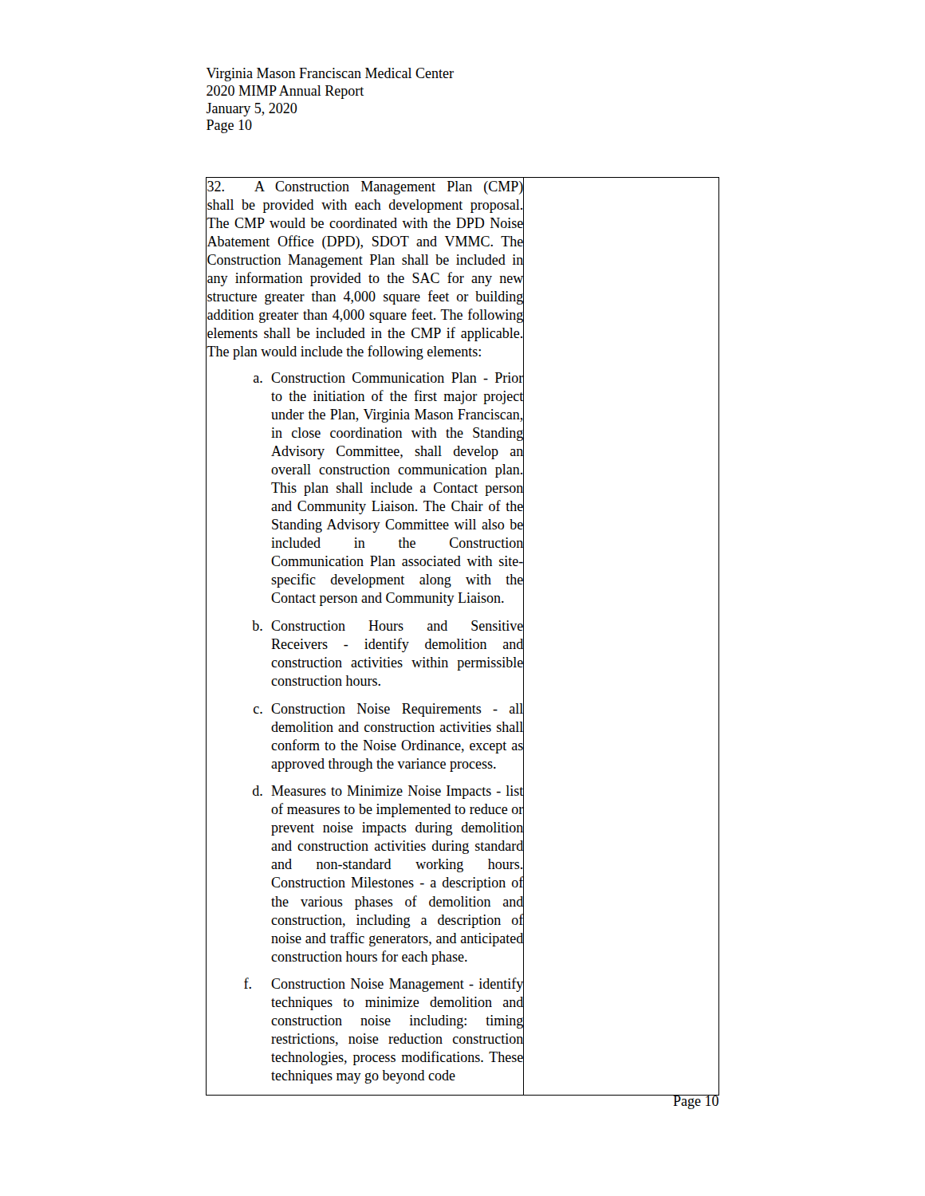Virginia Mason Franciscan Medical Center
2020 MIMP Annual Report
January 5, 2020
Page 10
| 32. A Construction Management Plan (CMP) shall be provided with each development proposal. The CMP would be coordinated with the DPD Noise Abatement Office (DPD), SDOT and VMMC. The Construction Management Plan shall be included in any information provided to the SAC for any new structure greater than 4,000 square feet or building addition greater than 4,000 square feet. The following elements shall be included in the CMP if applicable. The plan would include the following elements: Construction Communication Plan - Prior to the initiation of the first major project under the Plan, Virginia Mason Franciscan, in close coordination with the Standing Advisory Committee, shall develop an overall construction communication plan. This plan shall include a Contact person and Community Liaison. The Chair of the Standing Advisory Committee will also be included in the Construction Communication Plan associated with site-specific development along with the Contact person and Community Liaison. Construction Hours and Sensitive Receivers - identify demolition and construction activities within permissible construction hours. Construction Noise Requirements - all demolition and construction activities shall conform to the Noise Ordinance, except as approved through the variance process. Measures to Minimize Noise Impacts - list of measures to be implemented to reduce or prevent noise impacts during demolition and construction activities during standard and non-standard working hours. Construction Milestones - a description of the various phases of demolition and construction, including a description of noise and traffic generators, and anticipated construction hours for each phase. Construction Noise Management - identify techniques to minimize demolition and construction noise including: timing restrictions, noise reduction construction technologies, process modifications. These techniques may go beyond code | |
Page 10